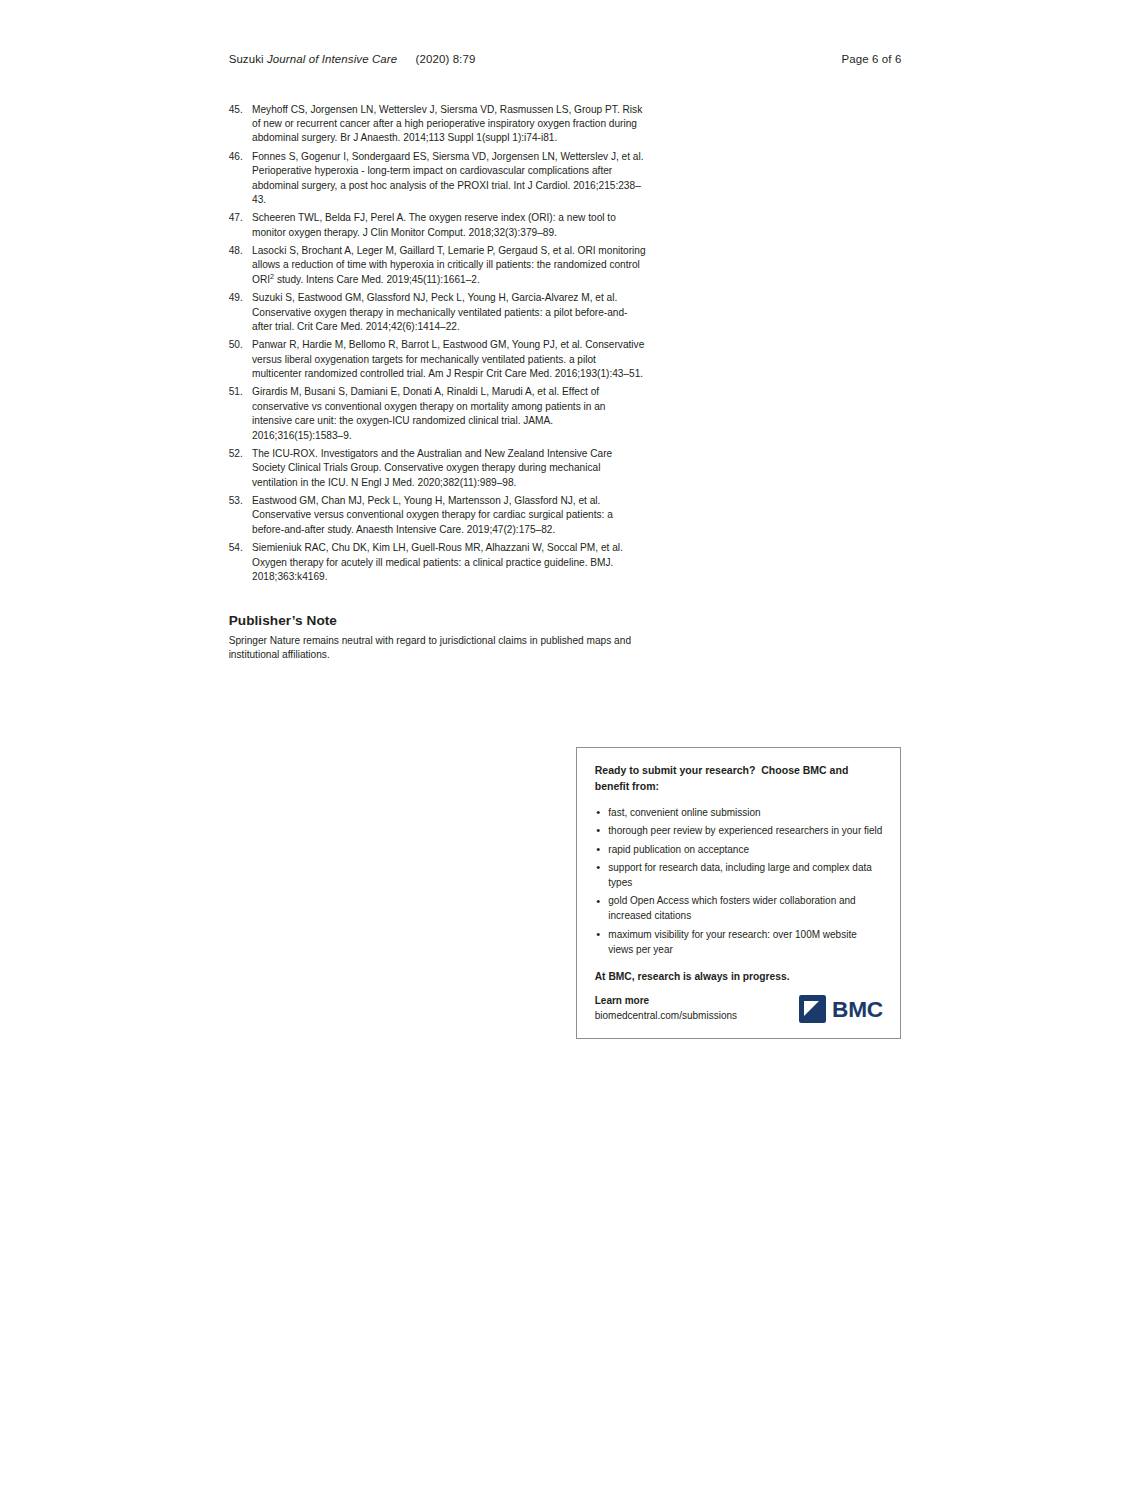Suzuki Journal of Intensive Care(2020) 8:79
Page 6 of 6
45. Meyhoff CS, Jorgensen LN, Wetterslev J, Siersma VD, Rasmussen LS, Group PT. Risk of new or recurrent cancer after a high perioperative inspiratory oxygen fraction during abdominal surgery. Br J Anaesth. 2014;113 Suppl 1(suppl 1):i74-i81.
46. Fonnes S, Gogenur I, Sondergaard ES, Siersma VD, Jorgensen LN, Wetterslev J, et al. Perioperative hyperoxia - long-term impact on cardiovascular complications after abdominal surgery, a post hoc analysis of the PROXI trial. Int J Cardiol. 2016;215:238–43.
47. Scheeren TWL, Belda FJ, Perel A. The oxygen reserve index (ORI): a new tool to monitor oxygen therapy. J Clin Monitor Comput. 2018;32(3):379–89.
48. Lasocki S, Brochant A, Leger M, Gaillard T, Lemarie P, Gergaud S, et al. ORI monitoring allows a reduction of time with hyperoxia in critically ill patients: the randomized control ORI2 study. Intens Care Med. 2019;45(11):1661–2.
49. Suzuki S, Eastwood GM, Glassford NJ, Peck L, Young H, Garcia-Alvarez M, et al. Conservative oxygen therapy in mechanically ventilated patients: a pilot before-and-after trial. Crit Care Med. 2014;42(6):1414–22.
50. Panwar R, Hardie M, Bellomo R, Barrot L, Eastwood GM, Young PJ, et al. Conservative versus liberal oxygenation targets for mechanically ventilated patients. a pilot multicenter randomized controlled trial. Am J Respir Crit Care Med. 2016;193(1):43–51.
51. Girardis M, Busani S, Damiani E, Donati A, Rinaldi L, Marudi A, et al. Effect of conservative vs conventional oxygen therapy on mortality among patients in an intensive care unit: the oxygen-ICU randomized clinical trial. JAMA. 2016;316(15):1583–9.
52. The ICU-ROX. Investigators and the Australian and New Zealand Intensive Care Society Clinical Trials Group. Conservative oxygen therapy during mechanical ventilation in the ICU. N Engl J Med. 2020;382(11):989–98.
53. Eastwood GM, Chan MJ, Peck L, Young H, Martensson J, Glassford NJ, et al. Conservative versus conventional oxygen therapy for cardiac surgical patients: a before-and-after study. Anaesth Intensive Care. 2019;47(2):175–82.
54. Siemieniuk RAC, Chu DK, Kim LH, Guell-Rous MR, Alhazzani W, Soccal PM, et al. Oxygen therapy for acutely ill medical patients: a clinical practice guideline. BMJ. 2018;363:k4169.
Publisher’s Note
Springer Nature remains neutral with regard to jurisdictional claims in published maps and institutional affiliations.
Ready to submit your research? Choose BMC and benefit from:
fast, convenient online submission
thorough peer review by experienced researchers in your field
rapid publication on acceptance
support for research data, including large and complex data types
gold Open Access which fosters wider collaboration and increased citations
maximum visibility for your research: over 100M website views per year
At BMC, research is always in progress.
Learn more biomedcentral.com/submissions
BMC